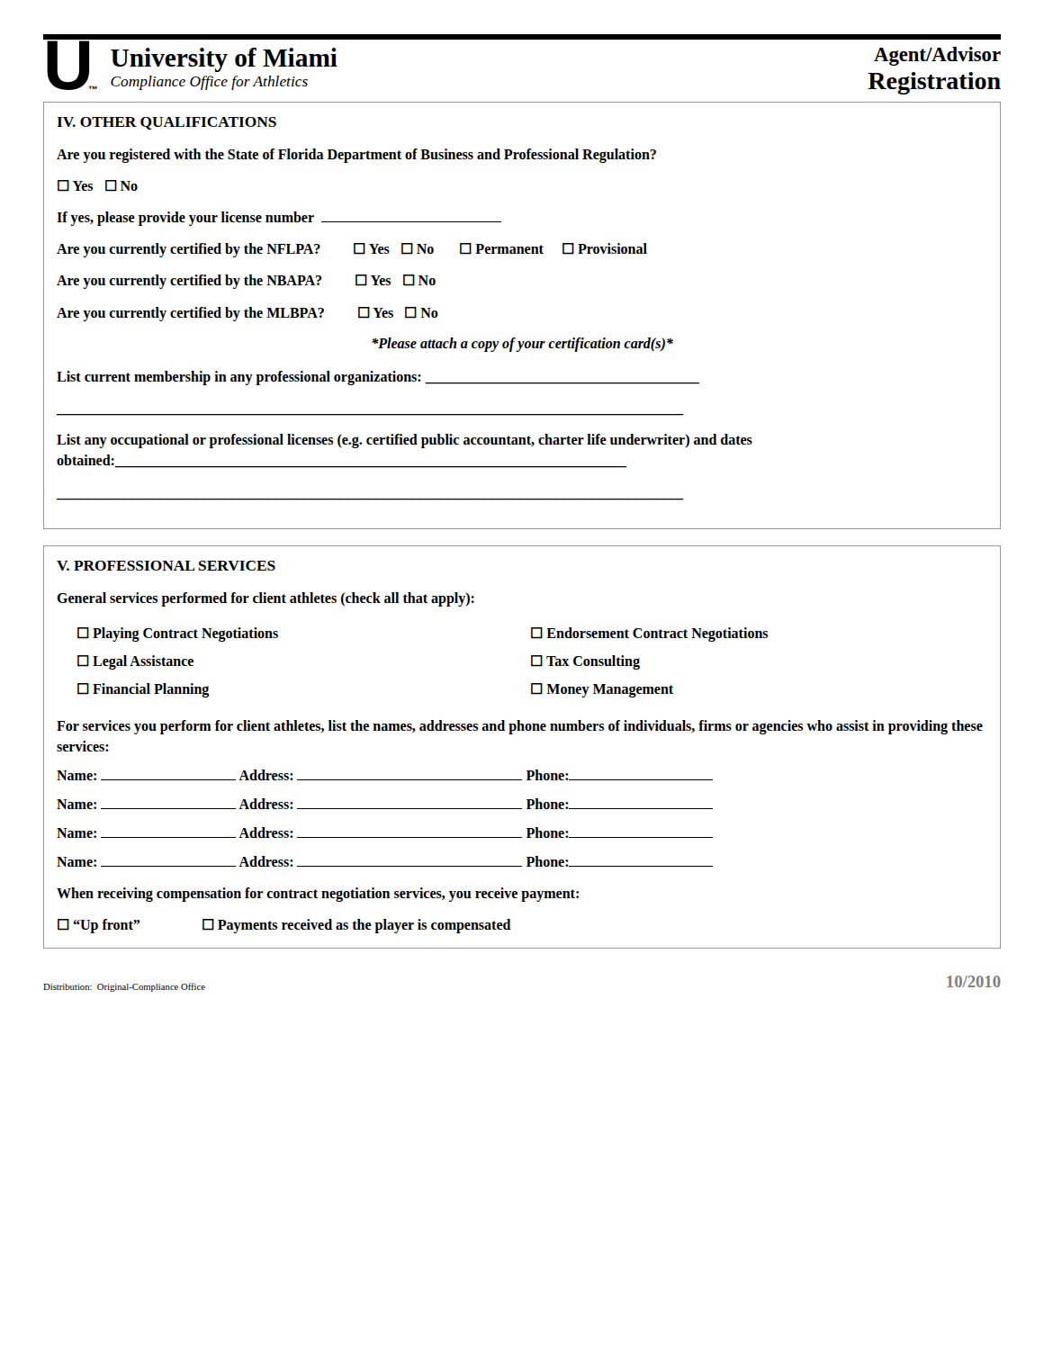U™
University of Miami
Compliance Office for Athletics
Agent/Advisor
Registration
IV. OTHER QUALIFICATIONS
Are you registered with the State of Florida Department of Business and Professional Regulation?
☐ Yes ☐ No
If yes, please provide your license number
Are you currently certified by the NFLPA? ☐ Yes ☐ No ☐ Permanent ☐ Provisional
Are you currently certified by the NBAPA? ☐ Yes ☐ No
Are you currently certified by the MLBPA? ☐ Yes ☐ No
*Please attach a copy of your certification card(s)*
List current membership in any professional organizations: ______________________________________
_______________________________________________________________________________________
List any occupational or professional licenses (e.g. certified public accountant, charter life underwriter) and dates obtained:_______________________________________________________________________
_______________________________________________________________________________________
V. PROFESSIONAL SERVICES
General services performed for client athletes (check all that apply):
| ☐ Playing Contract Negotiations | ☐ Endorsement Contract Negotiations |
| ☐ Legal Assistance | ☐ Tax Consulting |
| ☐ Financial Planning | ☐ Money Management |
For services you perform for client athletes, list the names, addresses and phone numbers of individuals, firms or agencies who assist in providing these services:
Name: Address: Phone:
Name: Address: Phone:
Name: Address: Phone:
Name: Address: Phone:
When receiving compensation for contract negotiation services, you receive payment:
☐ “Up front” ☐ Payments received as the player is compensated
Distribution: Original-Compliance Office
10/2010